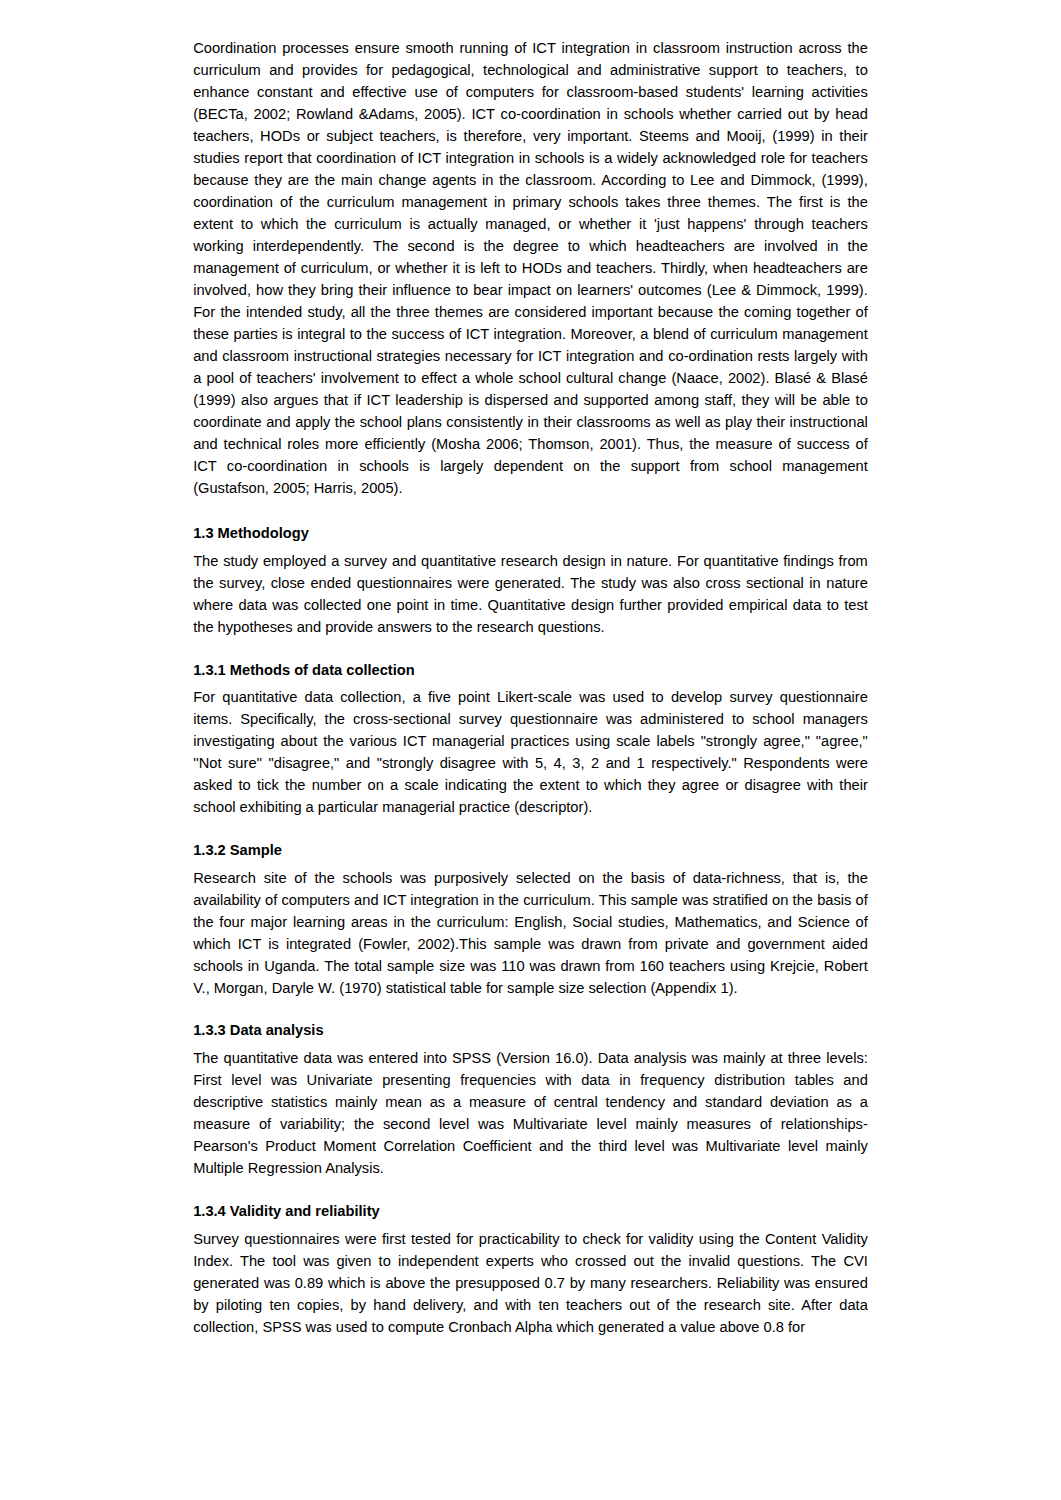Coordination processes ensure smooth running of ICT integration in classroom instruction across the curriculum and provides for pedagogical, technological and administrative support to teachers, to enhance constant and effective use of computers for classroom-based students' learning activities (BECTa, 2002; Rowland &Adams, 2005). ICT co-coordination in schools whether carried out by head teachers, HODs or subject teachers, is therefore, very important. Steems and Mooij, (1999) in their studies report that coordination of ICT integration in schools is a widely acknowledged role for teachers because they are the main change agents in the classroom. According to Lee and Dimmock, (1999), coordination of the curriculum management in primary schools takes three themes. The first is the extent to which the curriculum is actually managed, or whether it 'just happens' through teachers working interdependently. The second is the degree to which headteachers are involved in the management of curriculum, or whether it is left to HODs and teachers. Thirdly, when headteachers are involved, how they bring their influence to bear impact on learners' outcomes (Lee & Dimmock, 1999). For the intended study, all the three themes are considered important because the coming together of these parties is integral to the success of ICT integration. Moreover, a blend of curriculum management and classroom instructional strategies necessary for ICT integration and co-ordination rests largely with a pool of teachers' involvement to effect a whole school cultural change (Naace, 2002). Blasé & Blasé (1999) also argues that if ICT leadership is dispersed and supported among staff, they will be able to coordinate and apply the school plans consistently in their classrooms as well as play their instructional and technical roles more efficiently (Mosha 2006; Thomson, 2001). Thus, the measure of success of ICT co-coordination in schools is largely dependent on the support from school management (Gustafson, 2005; Harris, 2005).
1.3 Methodology
The study employed a survey and quantitative research design in nature. For quantitative findings from the survey, close ended questionnaires were generated. The study was also cross sectional in nature where data was collected one point in time. Quantitative design further provided empirical data to test the hypotheses and provide answers to the research questions.
1.3.1 Methods of data collection
For quantitative data collection, a five point Likert-scale was used to develop survey questionnaire items. Specifically, the cross-sectional survey questionnaire was administered to school managers investigating about the various ICT managerial practices using scale labels "strongly agree," "agree," ''Not sure'' "disagree," and "strongly disagree with 5, 4, 3, 2 and 1 respectively." Respondents were asked to tick the number on a scale indicating the extent to which they agree or disagree with their school exhibiting a particular managerial practice (descriptor).
1.3.2 Sample
Research site of the schools was purposively selected on the basis of data-richness, that is, the availability of computers and ICT integration in the curriculum. This sample was stratified on the basis of the four major learning areas in the curriculum: English, Social studies, Mathematics, and Science of which ICT is integrated (Fowler, 2002).This sample was drawn from private and government aided schools in Uganda. The total sample size was 110 was drawn from 160 teachers using Krejcie, Robert V., Morgan, Daryle W. (1970) statistical table for sample size selection (Appendix 1).
1.3.3 Data analysis
The quantitative data was entered into SPSS (Version 16.0). Data analysis was mainly at three levels: First level was Univariate presenting frequencies with data in frequency distribution tables and descriptive statistics mainly mean as a measure of central tendency and standard deviation as a measure of variability; the second level was Multivariate level mainly measures of relationships-Pearson's Product Moment Correlation Coefficient and the third level was Multivariate level mainly Multiple Regression Analysis.
1.3.4 Validity and reliability
Survey questionnaires were first tested for practicability to check for validity using the Content Validity Index. The tool was given to independent experts who crossed out the invalid questions. The CVI generated was 0.89 which is above the presupposed 0.7 by many researchers. Reliability was ensured by piloting ten copies, by hand delivery, and with ten teachers out of the research site. After data collection, SPSS was used to compute Cronbach Alpha which generated a value above 0.8 for